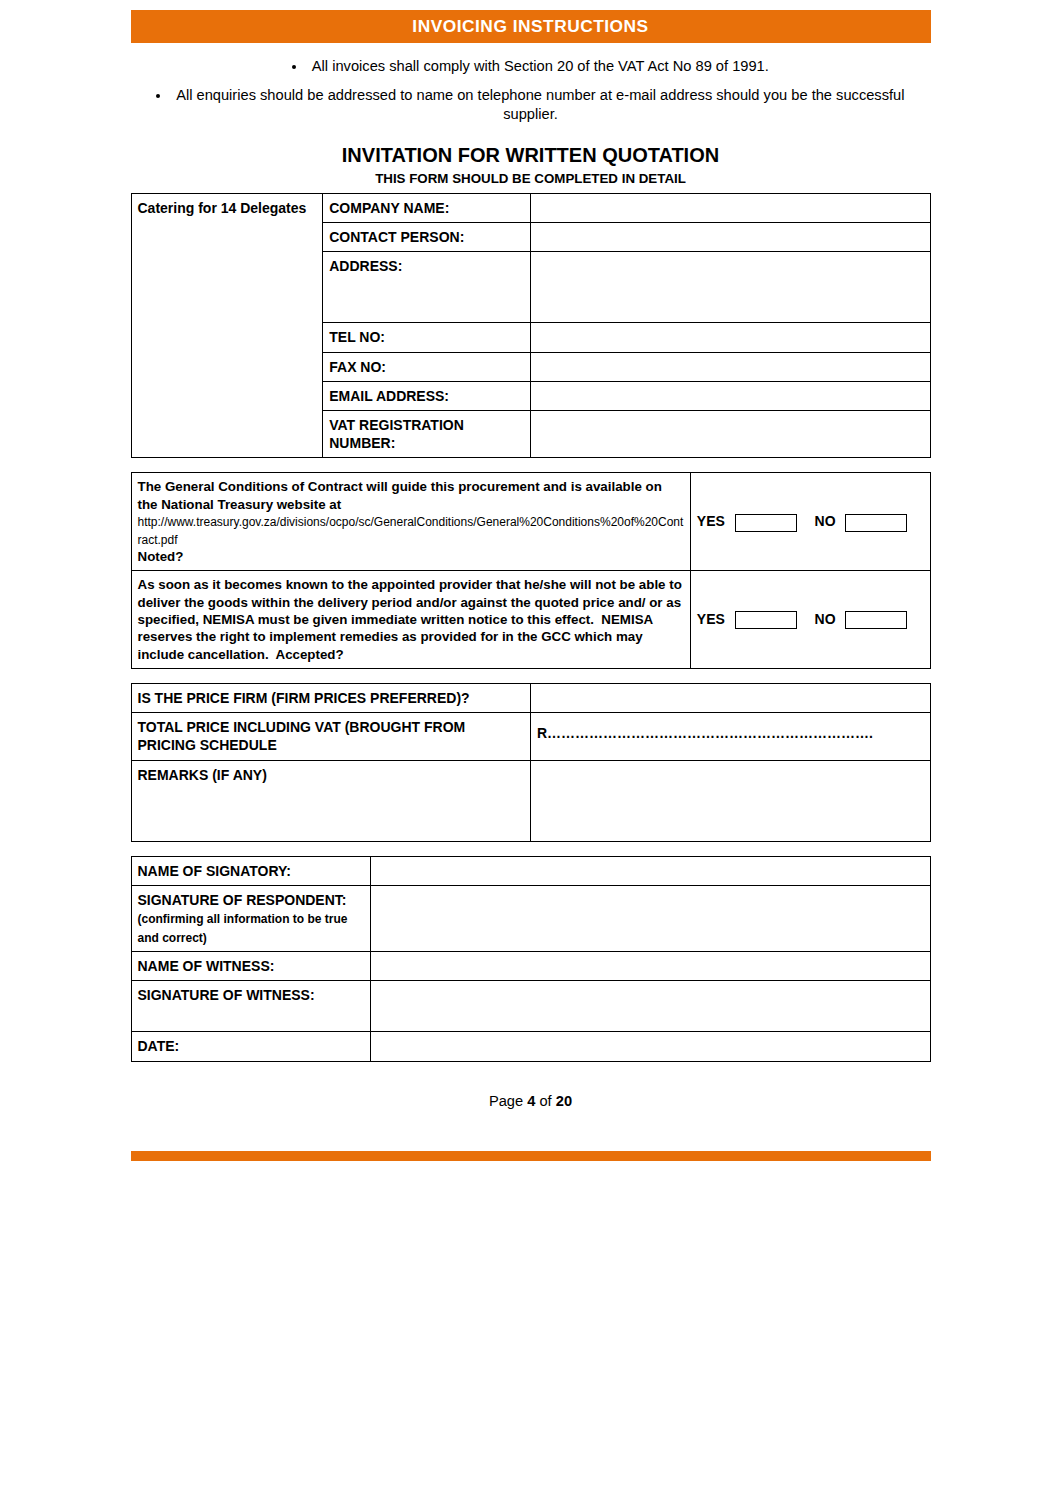INVOICING INSTRUCTIONS
All invoices shall comply with Section 20 of the VAT Act No 89 of 1991.
All enquiries should be addressed to name on telephone number at e-mail address should you be the successful supplier.
INVITATION FOR WRITTEN QUOTATION
THIS FORM SHOULD BE COMPLETED IN DETAIL
| Catering for 14 Delegates | COMPANY NAME: | |
| CONTACT PERSON: | |
| ADDRESS: | |
| TEL NO: | |
| FAX NO: | |
| EMAIL ADDRESS: | |
| VAT REGISTRATION NUMBER: | |
| The General Conditions of Contract will guide this procurement and is available on the National Treasury website at http://www.treasury.gov.za/divisions/ocpo/sc/GeneralConditions/General%20Conditions%20of%20Contract.pdf Noted? | YES NO |
| As soon as it becomes known to the appointed provider that he/she will not be able to deliver the goods within the delivery period and/or against the quoted price and/ or as specified, NEMISA must be given immediate written notice to this effect. NEMISA reserves the right to implement remedies as provided for in the GCC which may include cancellation. Accepted? | YES NO |
| IS THE PRICE FIRM (FIRM PRICES PREFERRED)? | |
| TOTAL PRICE INCLUDING VAT (BROUGHT FROM PRICING SCHEDULE | R……………………………………………………………. |
| REMARKS (IF ANY) | |
| NAME OF SIGNATORY: | |
| SIGNATURE OF RESPONDENT: (confirming all information to be true and correct) | |
| NAME OF WITNESS: | |
| SIGNATURE OF WITNESS: | |
| DATE: | |
Page 4 of 20